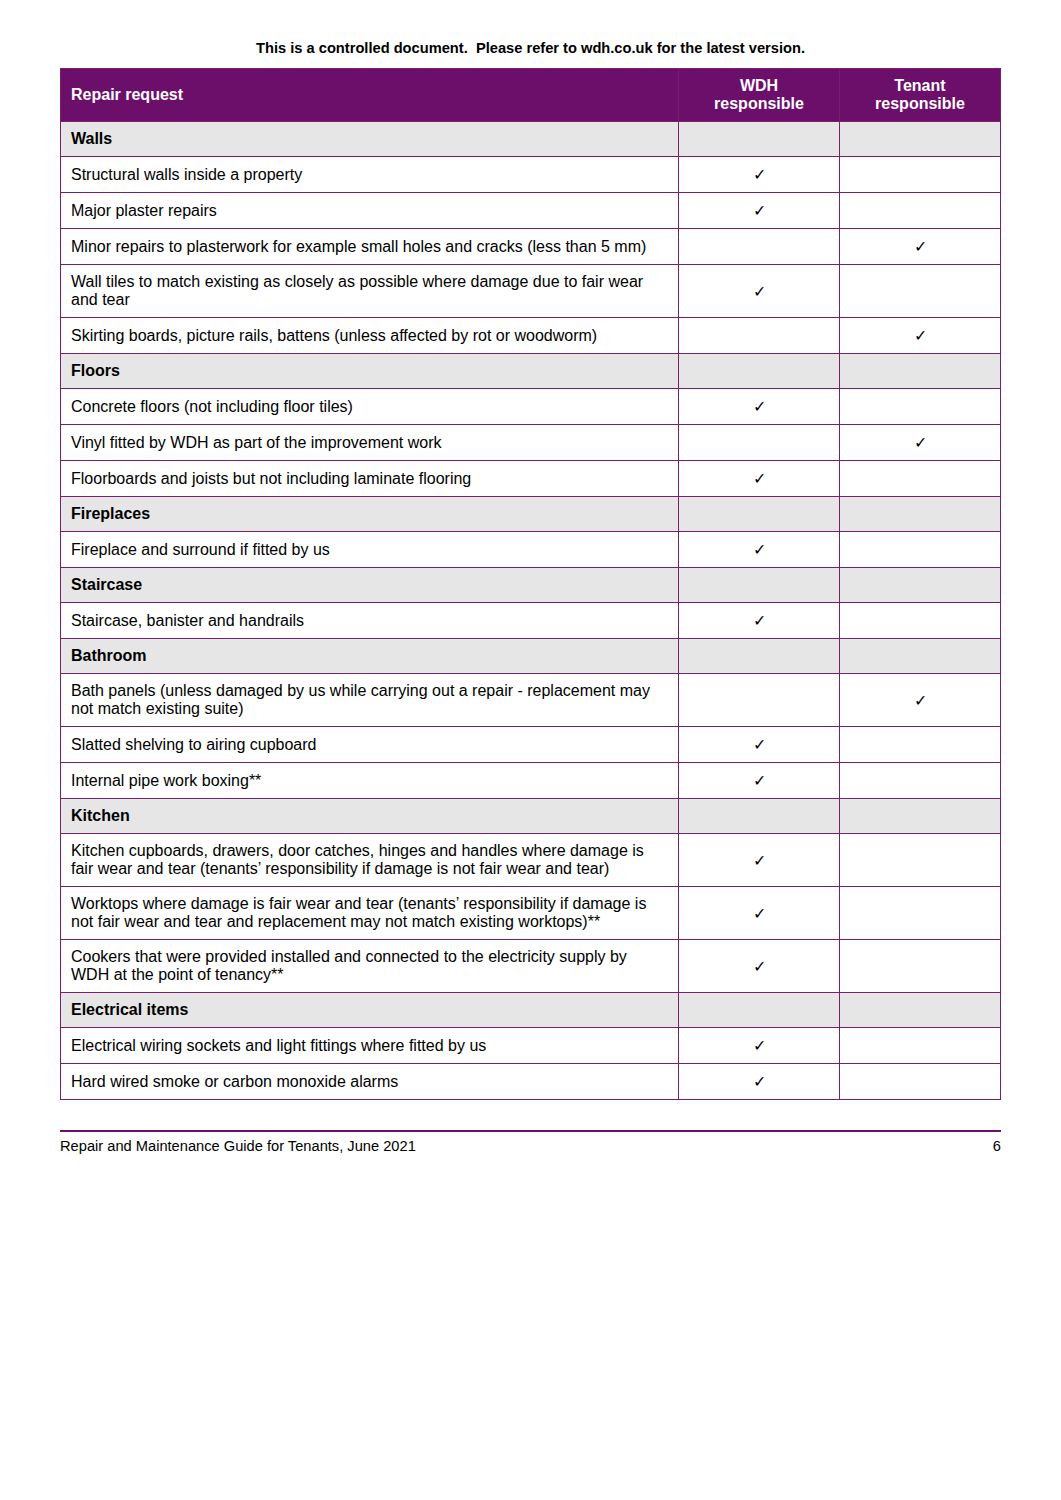This is a controlled document. Please refer to wdh.co.uk for the latest version.
| Repair request | WDH responsible | Tenant responsible |
| --- | --- | --- |
| Walls | | |
| Structural walls inside a property | ✓ | |
| Major plaster repairs | ✓ | |
| Minor repairs to plasterwork for example small holes and cracks (less than 5 mm) | | ✓ |
| Wall tiles to match existing as closely as possible where damage due to fair wear and tear | ✓ | |
| Skirting boards, picture rails, battens (unless affected by rot or woodworm) | | ✓ |
| Floors | | |
| Concrete floors (not including floor tiles) | ✓ | |
| Vinyl fitted by WDH as part of the improvement work | | ✓ |
| Floorboards and joists but not including laminate flooring | ✓ | |
| Fireplaces | | |
| Fireplace and surround if fitted by us | ✓ | |
| Staircase | | |
| Staircase, banister and handrails | ✓ | |
| Bathroom | | |
| Bath panels (unless damaged by us while carrying out a repair - replacement may not match existing suite) | | ✓ |
| Slatted shelving to airing cupboard | ✓ | |
| Internal pipe work boxing** | ✓ | |
| Kitchen | | |
| Kitchen cupboards, drawers, door catches, hinges and handles where damage is fair wear and tear (tenants’ responsibility if damage is not fair wear and tear) | ✓ | |
| Worktops where damage is fair wear and tear (tenants’ responsibility if damage is not fair wear and tear and replacement may not match existing worktops)** | ✓ | |
| Cookers that were provided installed and connected to the electricity supply by WDH at the point of tenancy** | ✓ | |
| Electrical items | | |
| Electrical wiring sockets and light fittings where fitted by us | ✓ | |
| Hard wired smoke or carbon monoxide alarms | ✓ | |
Repair and Maintenance Guide for Tenants, June 2021 6